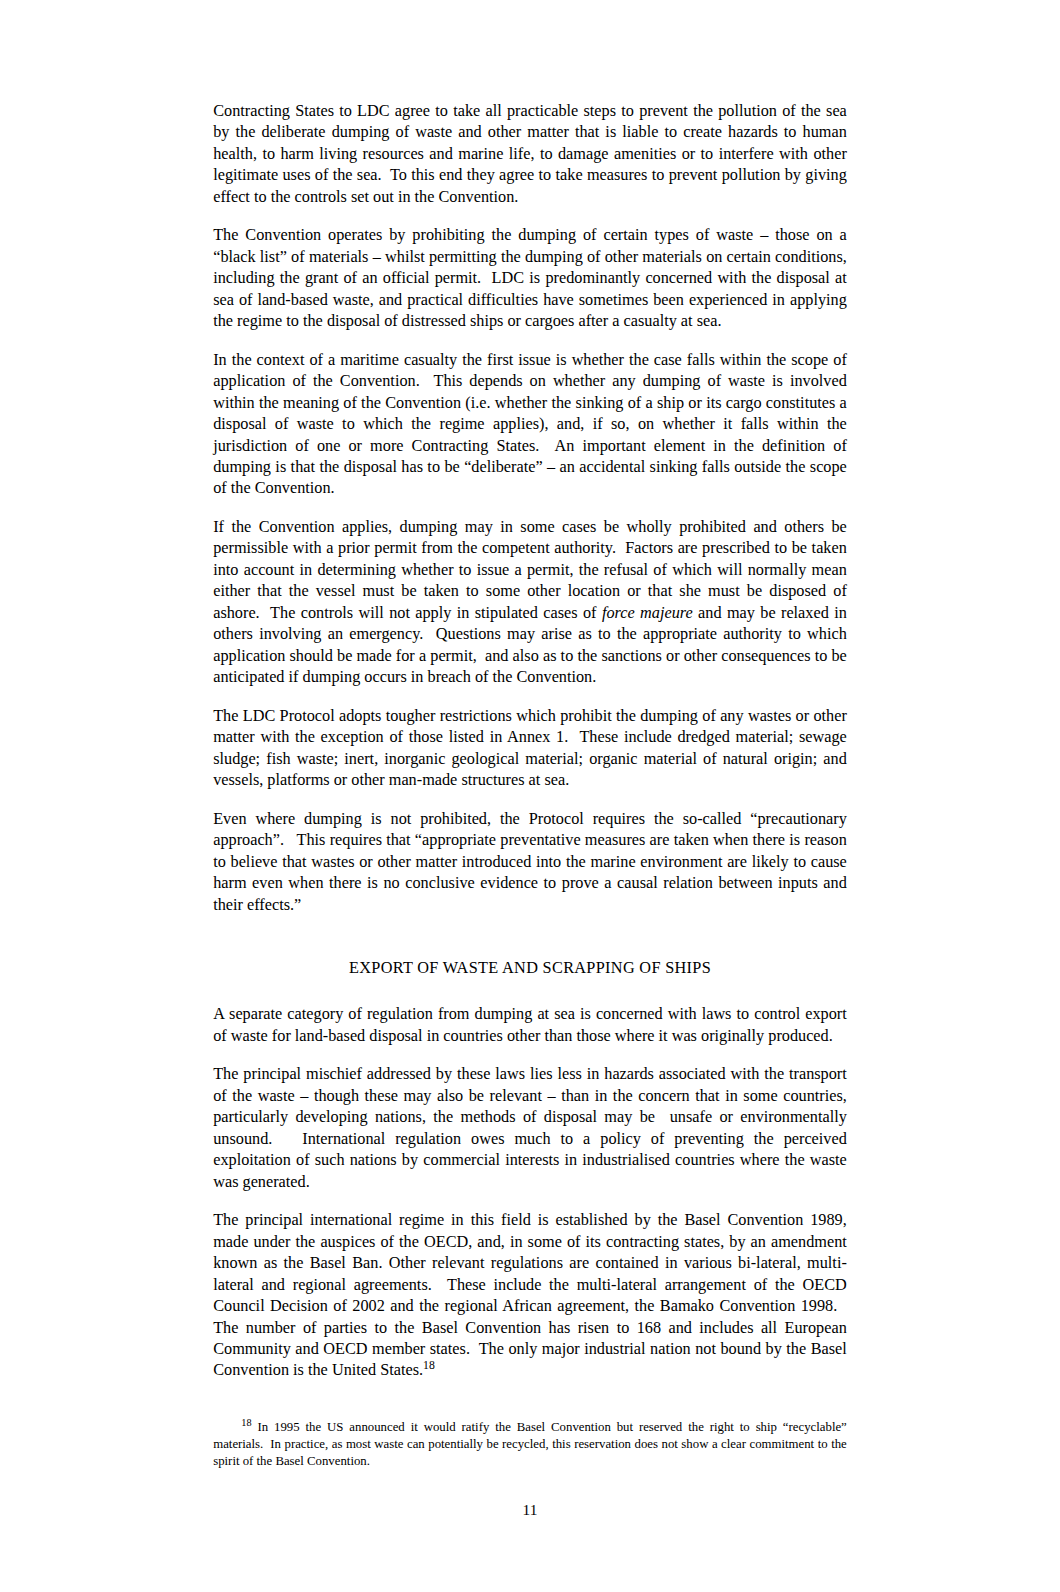Contracting States to LDC agree to take all practicable steps to prevent the pollution of the sea by the deliberate dumping of waste and other matter that is liable to create hazards to human health, to harm living resources and marine life, to damage amenities or to interfere with other legitimate uses of the sea. To this end they agree to take measures to prevent pollution by giving effect to the controls set out in the Convention.
The Convention operates by prohibiting the dumping of certain types of waste – those on a “black list” of materials – whilst permitting the dumping of other materials on certain conditions, including the grant of an official permit. LDC is predominantly concerned with the disposal at sea of land-based waste, and practical difficulties have sometimes been experienced in applying the regime to the disposal of distressed ships or cargoes after a casualty at sea.
In the context of a maritime casualty the first issue is whether the case falls within the scope of application of the Convention. This depends on whether any dumping of waste is involved within the meaning of the Convention (i.e. whether the sinking of a ship or its cargo constitutes a disposal of waste to which the regime applies), and, if so, on whether it falls within the jurisdiction of one or more Contracting States. An important element in the definition of dumping is that the disposal has to be “deliberate” – an accidental sinking falls outside the scope of the Convention.
If the Convention applies, dumping may in some cases be wholly prohibited and others be permissible with a prior permit from the competent authority. Factors are prescribed to be taken into account in determining whether to issue a permit, the refusal of which will normally mean either that the vessel must be taken to some other location or that she must be disposed of ashore. The controls will not apply in stipulated cases of force majeure and may be relaxed in others involving an emergency. Questions may arise as to the appropriate authority to which application should be made for a permit, and also as to the sanctions or other consequences to be anticipated if dumping occurs in breach of the Convention.
The LDC Protocol adopts tougher restrictions which prohibit the dumping of any wastes or other matter with the exception of those listed in Annex 1. These include dredged material; sewage sludge; fish waste; inert, inorganic geological material; organic material of natural origin; and vessels, platforms or other man-made structures at sea.
Even where dumping is not prohibited, the Protocol requires the so-called “precautionary approach”. This requires that “appropriate preventative measures are taken when there is reason to believe that wastes or other matter introduced into the marine environment are likely to cause harm even when there is no conclusive evidence to prove a causal relation between inputs and their effects.”
EXPORT OF WASTE AND SCRAPPING OF SHIPS
A separate category of regulation from dumping at sea is concerned with laws to control export of waste for land-based disposal in countries other than those where it was originally produced.
The principal mischief addressed by these laws lies less in hazards associated with the transport of the waste – though these may also be relevant – than in the concern that in some countries, particularly developing nations, the methods of disposal may be unsafe or environmentally unsound. International regulation owes much to a policy of preventing the perceived exploitation of such nations by commercial interests in industrialised countries where the waste was generated.
The principal international regime in this field is established by the Basel Convention 1989, made under the auspices of the OECD, and, in some of its contracting states, by an amendment known as the Basel Ban. Other relevant regulations are contained in various bi-lateral, multi-lateral and regional agreements. These include the multi-lateral arrangement of the OECD Council Decision of 2002 and the regional African agreement, the Bamako Convention 1998. The number of parties to the Basel Convention has risen to 168 and includes all European Community and OECD member states. The only major industrial nation not bound by the Basel Convention is the United States.18
18 In 1995 the US announced it would ratify the Basel Convention but reserved the right to ship “recyclable” materials. In practice, as most waste can potentially be recycled, this reservation does not show a clear commitment to the spirit of the Basel Convention.
11